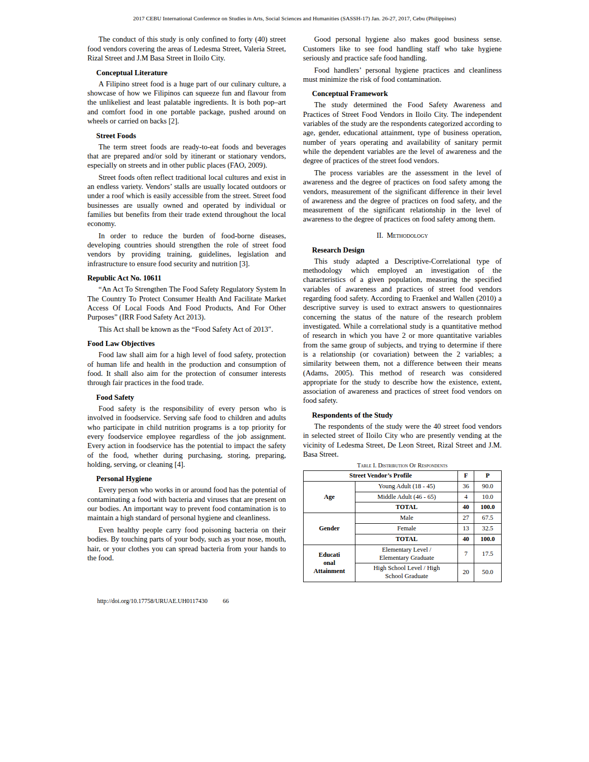2017 CEBU International Conference on Studies in Arts, Social Sciences and Humanities (SASSH-17) Jan. 26-27, 2017, Cebu (Philippines)
The conduct of this study is only confined to forty (40) street food vendors covering the areas of Ledesma Street, Valeria Street, Rizal Street and J.M Basa Street in Iloilo City.
Conceptual Literature
A Filipino street food is a huge part of our culinary culture, a showcase of how we Filipinos can squeeze fun and flavour from the unlikeliest and least palatable ingredients. It is both pop–art and comfort food in one portable package, pushed around on wheels or carried on backs [2].
Street Foods
The term street foods are ready-to-eat foods and beverages that are prepared and/or sold by itinerant or stationary vendors, especially on streets and in other public places (FAO, 2009).
Street foods often reflect traditional local cultures and exist in an endless variety. Vendors’ stalls are usually located outdoors or under a roof which is easily accessible from the street. Street food businesses are usually owned and operated by individual or families but benefits from their trade extend throughout the local economy.
In order to reduce the burden of food-borne diseases, developing countries should strengthen the role of street food vendors by providing training, guidelines, legislation and infrastructure to ensure food security and nutrition [3].
Republic Act No. 10611
“An Act To Strengthen The Food Safety Regulatory System In The Country To Protect Consumer Health And Facilitate Market Access Of Local Foods And Food Products, And For Other Purposes” (IRR Food Safety Act 2013).
This Act shall be known as the “Food Safety Act of 2013″.
Food Law Objectives
Food law shall aim for a high level of food safety, protection of human life and health in the production and consumption of food. It shall also aim for the protection of consumer interests through fair practices in the food trade.
Food Safety
Food safety is the responsibility of every person who is involved in foodservice. Serving safe food to children and adults who participate in child nutrition programs is a top priority for every foodservice employee regardless of the job assignment. Every action in foodservice has the potential to impact the safety of the food, whether during purchasing, storing, preparing, holding, serving, or cleaning [4].
Personal Hygiene
Every person who works in or around food has the potential of contaminating a food with bacteria and viruses that are present on our bodies. An important way to prevent food contamination is to maintain a high standard of personal hygiene and cleanliness.
Even healthy people carry food poisoning bacteria on their bodies. By touching parts of your body, such as your nose, mouth, hair, or your clothes you can spread bacteria from your hands to the food.
Good personal hygiene also makes good business sense. Customers like to see food handling staff who take hygiene seriously and practice safe food handling.
Food handlers’ personal hygiene practices and cleanliness must minimize the risk of food contamination.
Conceptual Framework
The study determined the Food Safety Awareness and Practices of Street Food Vendors in Iloilo City. The independent variables of the study are the respondents categorized according to age, gender, educational attainment, type of business operation, number of years operating and availability of sanitary permit while the dependent variables are the level of awareness and the degree of practices of the street food vendors.
The process variables are the assessment in the level of awareness and the degree of practices on food safety among the vendors, measurement of the significant difference in their level of awareness and the degree of practices on food safety, and the measurement of the significant relationship in the level of awareness to the degree of practices on food safety among them.
II. Methodology
Research Design
This study adapted a Descriptive-Correlational type of methodology which employed an investigation of the characteristics of a given population, measuring the specified variables of awareness and practices of street food vendors regarding food safety. According to Fraenkel and Wallen (2010) a descriptive survey is used to extract answers to questionnaires concerning the status of the nature of the research problem investigated. While a correlational study is a quantitative method of research in which you have 2 or more quantitative variables from the same group of subjects, and trying to determine if there is a relationship (or covariation) between the 2 variables; a similarity between them, not a difference between their means (Adams, 2005). This method of research was considered appropriate for the study to describe how the existence, extent, association of awareness and practices of street food vendors on food safety.
Respondents of the Study
The respondents of the study were the 40 street food vendors in selected street of Iloilo City who are presently vending at the vicinity of Ledesma Street, De Leon Street, Rizal Street and J.M. Basa Street.
Table I. Distribution Of Respondents
| Street Vendor’s Profile | F | P |
| --- | --- | --- |
| Age | Young Adult (18 - 45) | 36 | 90.0 |
| Middle Adult (46 - 65) | 4 | 10.0 |
| TOTAL | 40 | 100.0 |
| Gender | Male | 27 | 67.5 |
| Female | 13 | 32.5 |
| TOTAL | 40 | 100.0 |
| Educati onal Attainment | Elementary Level / Elementary Graduate | 7 | 17.5 |
| High School Level / High School Graduate | 20 | 50.0 |
http://doi.org/10.17758/URUAE.UH0117430 66